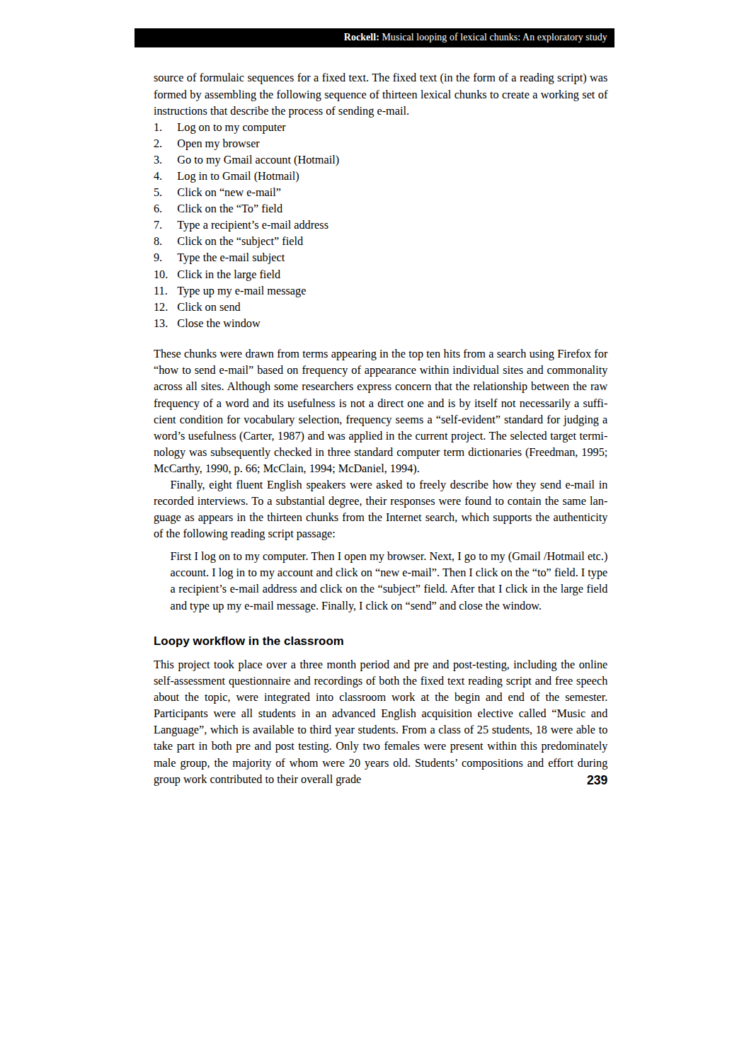Rockell: Musical looping of lexical chunks: An exploratory study
source of formulaic sequences for a fixed text. The fixed text (in the form of a reading script) was formed by assembling the following sequence of thirteen lexical chunks to create a working set of instructions that describe the process of sending e-mail.
1. Log on to my computer
2. Open my browser
3. Go to my Gmail account (Hotmail)
4. Log in to Gmail (Hotmail)
5. Click on “new e-mail”
6. Click on the “To” field
7. Type a recipient’s e-mail address
8. Click on the “subject” field
9. Type the e-mail subject
10. Click in the large field
11. Type up my e-mail message
12. Click on send
13. Close the window
These chunks were drawn from terms appearing in the top ten hits from a search using Firefox for “how to send e-mail” based on frequency of appearance within individual sites and commonality across all sites. Although some researchers express concern that the relationship between the raw frequency of a word and its usefulness is not a direct one and is by itself not necessarily a sufficient condition for vocabulary selection, frequency seems a “self-evident” standard for judging a word’s usefulness (Carter, 1987) and was applied in the current project. The selected target terminology was subsequently checked in three standard computer term dictionaries (Freedman, 1995; McCarthy, 1990, p. 66; McClain, 1994; McDaniel, 1994).
Finally, eight fluent English speakers were asked to freely describe how they send e-mail in recorded interviews. To a substantial degree, their responses were found to contain the same language as appears in the thirteen chunks from the Internet search, which supports the authenticity of the following reading script passage:
First I log on to my computer. Then I open my browser. Next, I go to my (Gmail /Hotmail etc.) account. I log in to my account and click on “new e-mail”. Then I click on the “to” field. I type a recipient’s e-mail address and click on the “subject” field. After that I click in the large field and type up my e-mail message. Finally, I click on “send” and close the window.
Loopy workflow in the classroom
This project took place over a three month period and pre and post-testing, including the online self-assessment questionnaire and recordings of both the fixed text reading script and free speech about the topic, were integrated into classroom work at the begin and end of the semester. Participants were all students in an advanced English acquisition elective called “Music and Language”, which is available to third year students. From a class of 25 students, 18 were able to take part in both pre and post testing. Only two females were present within this predominately male group, the majority of whom were 20 years old. Students’ compositions and effort during group work contributed to their overall grade239